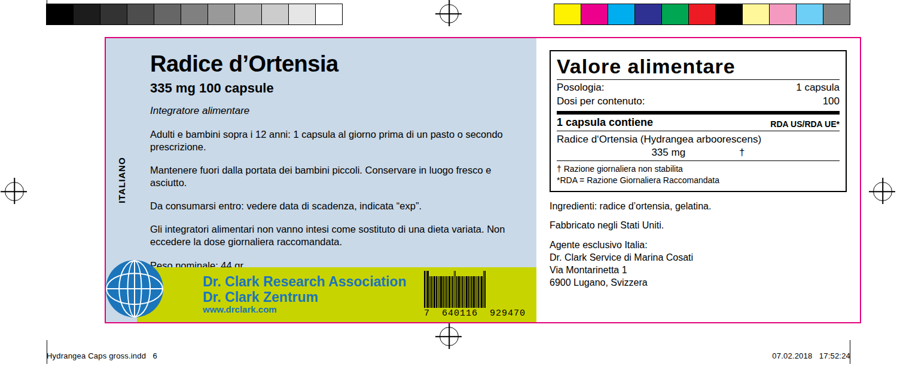ITALIANO
Radice d’Ortensia
335 mg 100 capsule
Integratore alimentare
Adulti e bambini sopra i 12 anni: 1 capsula al giorno prima di un pasto o secondo prescrizione.
Mantenere fuori dalla portata dei bambini piccoli. Conservare in luogo fresco e asciutto.
Da consumarsi entro: vedere data di scadenza, indicata “exp”.
Gli integratori alimentari non vanno intesi come sostituto di una dieta variata. Non eccedere la dose giornaliera raccomandata.
Peso nominale: 44 gr
Dr. Clark Research Association
Dr. Clark Zentrum
www.drclark.com
7 640116 929470
Valore alimentare
Posologia: 1 capsula
Dosi per contenuto: 100
1 capsula contiene RDA US/RDA UE*
Radice d‘Ortensia (Hydrangea arboorescens)
335 mg †
† Razione giornaliera non stabilita
*RDA = Razione Giornaliera Raccomandata
Ingredienti: radice d’ortensia, gelatina.
Fabbricato negli Stati Uniti.
Agente esclusivo Italia:
Dr. Clark Service di Marina Cosati
Via Montarinetta 1
6900 Lugano, Svizzera
Hydrangea Caps gross.indd 6
07.02.2018 17:52:24